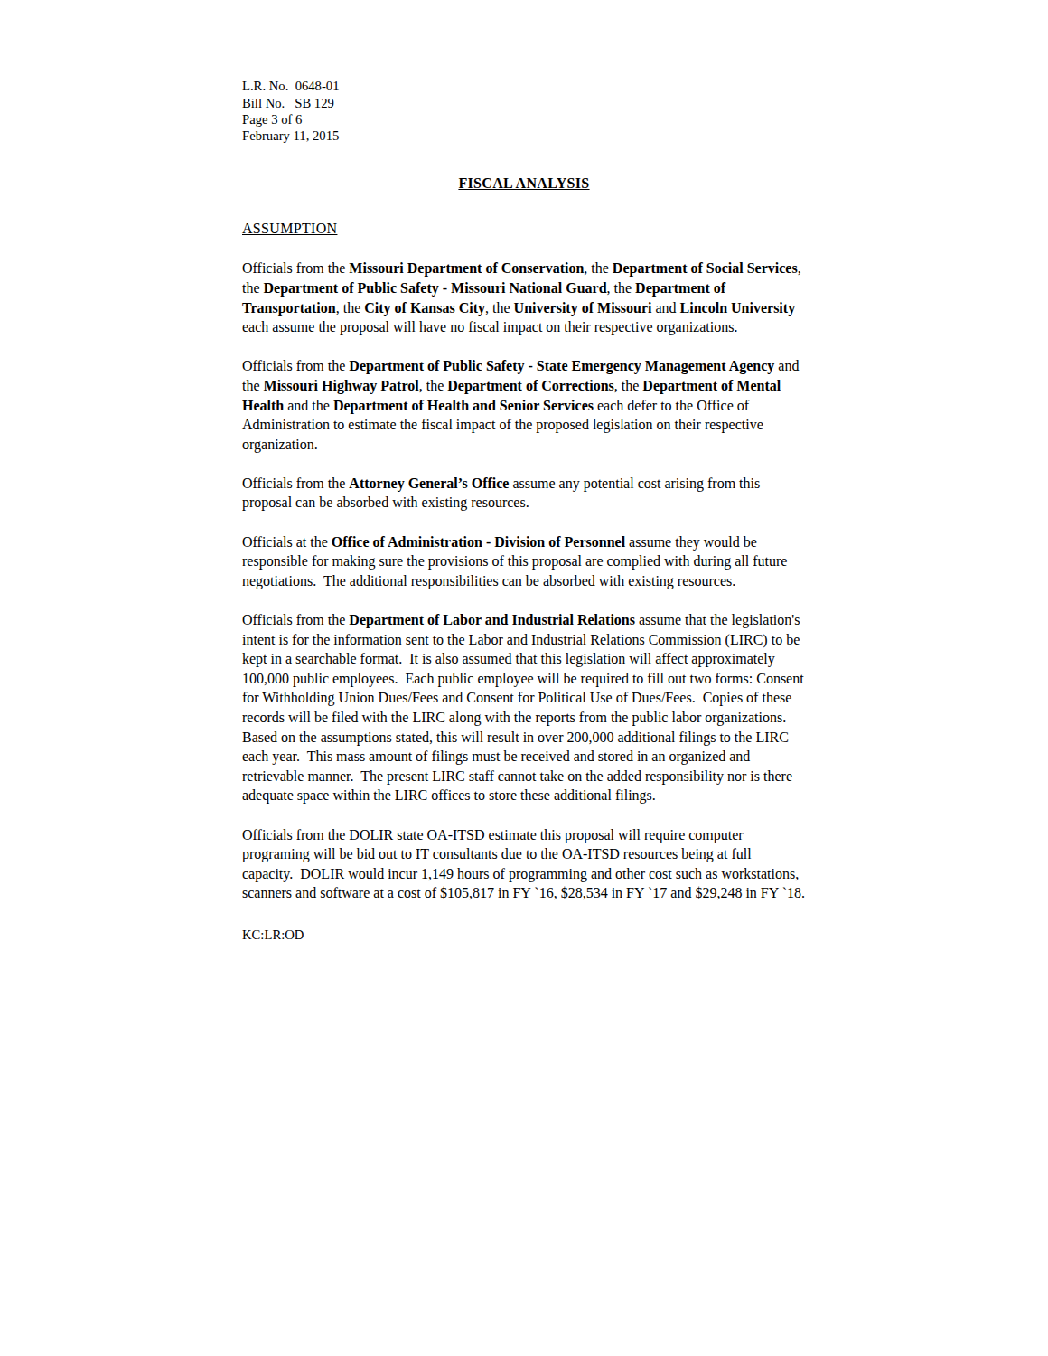L.R. No. 0648-01
Bill No. SB 129
Page 3 of 6
February 11, 2015
FISCAL ANALYSIS
ASSUMPTION
Officials from the Missouri Department of Conservation, the Department of Social Services, the Department of Public Safety - Missouri National Guard, the Department of Transportation, the City of Kansas City, the University of Missouri and Lincoln University each assume the proposal will have no fiscal impact on their respective organizations.
Officials from the Department of Public Safety - State Emergency Management Agency and the Missouri Highway Patrol, the Department of Corrections, the Department of Mental Health and the Department of Health and Senior Services each defer to the Office of Administration to estimate the fiscal impact of the proposed legislation on their respective organization.
Officials from the Attorney General’s Office assume any potential cost arising from this proposal can be absorbed with existing resources.
Officials at the Office of Administration - Division of Personnel assume they would be responsible for making sure the provisions of this proposal are complied with during all future negotiations. The additional responsibilities can be absorbed with existing resources.
Officials from the Department of Labor and Industrial Relations assume that the legislation's intent is for the information sent to the Labor and Industrial Relations Commission (LIRC) to be kept in a searchable format. It is also assumed that this legislation will affect approximately 100,000 public employees. Each public employee will be required to fill out two forms: Consent for Withholding Union Dues/Fees and Consent for Political Use of Dues/Fees. Copies of these records will be filed with the LIRC along with the reports from the public labor organizations. Based on the assumptions stated, this will result in over 200,000 additional filings to the LIRC each year. This mass amount of filings must be received and stored in an organized and retrievable manner. The present LIRC staff cannot take on the added responsibility nor is there adequate space within the LIRC offices to store these additional filings.
Officials from the DOLIR state OA-ITSD estimate this proposal will require computer programing will be bid out to IT consultants due to the OA-ITSD resources being at full capacity. DOLIR would incur 1,149 hours of programming and other cost such as workstations, scanners and software at a cost of $105,817 in FY `16, $28,534 in FY `17 and $29,248 in FY `18.
KC:LR:OD